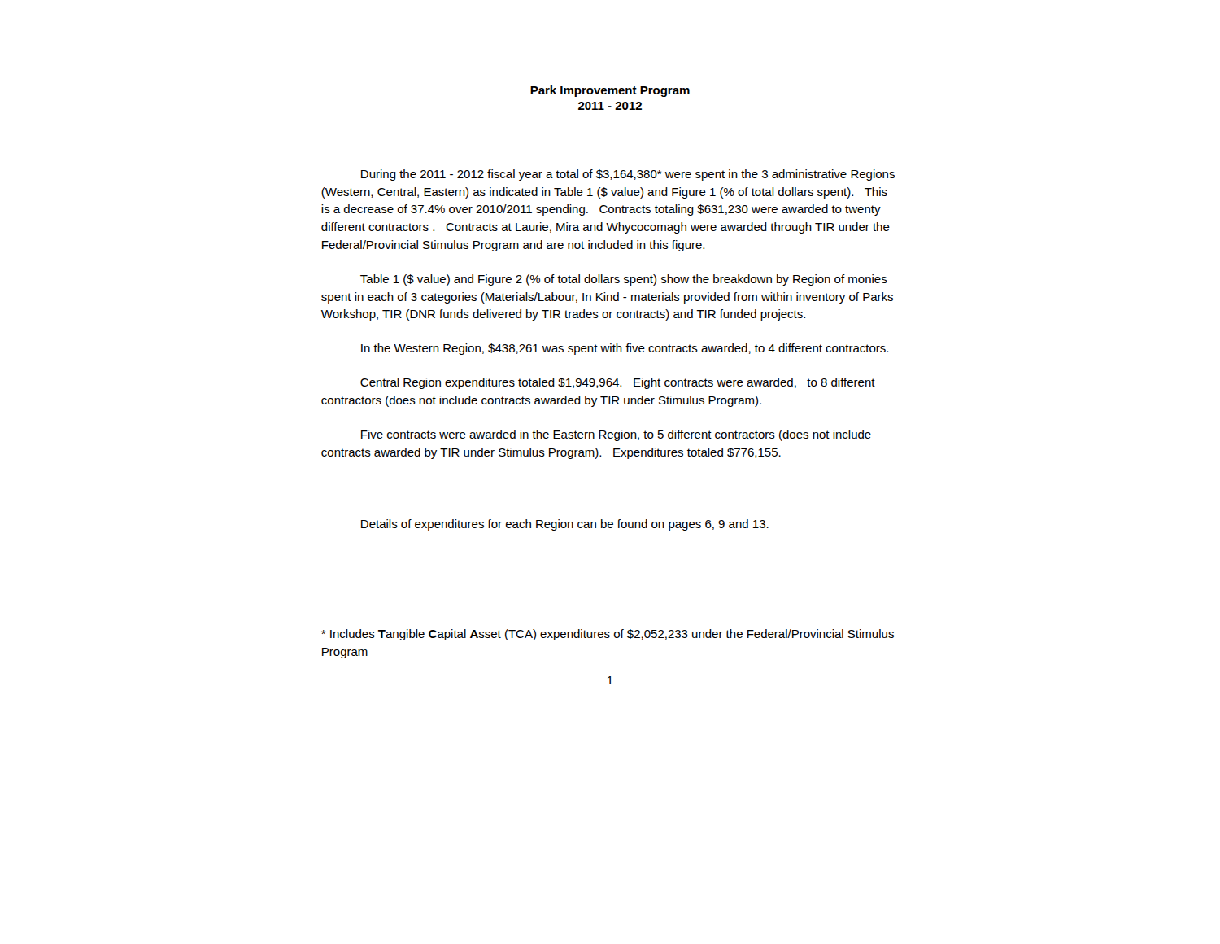Park Improvement Program 2011 - 2012
During the 2011 - 2012 fiscal year a total of $3,164,380* were spent in the 3 administrative Regions (Western, Central, Eastern) as indicated in Table 1 ($ value) and Figure 1 (% of total dollars spent). This is a decrease of 37.4% over 2010/2011 spending. Contracts totaling $631,230 were awarded to twenty different contractors . Contracts at Laurie, Mira and Whycocomagh were awarded through TIR under the Federal/Provincial Stimulus Program and are not included in this figure.
Table 1 ($ value) and Figure 2 (% of total dollars spent) show the breakdown by Region of monies spent in each of 3 categories (Materials/Labour, In Kind - materials provided from within inventory of Parks Workshop, TIR (DNR funds delivered by TIR trades or contracts) and TIR funded projects.
In the Western Region, $438,261 was spent with five contracts awarded, to 4 different contractors.
Central Region expenditures totaled $1,949,964. Eight contracts were awarded, to 8 different contractors (does not include contracts awarded by TIR under Stimulus Program).
Five contracts were awarded in the Eastern Region, to 5 different contractors (does not include contracts awarded by TIR under Stimulus Program). Expenditures totaled $776,155.
Details of expenditures for each Region can be found on pages 6, 9 and 13.
* Includes Tangible Capital Asset (TCA) expenditures of $2,052,233 under the Federal/Provincial Stimulus Program
1